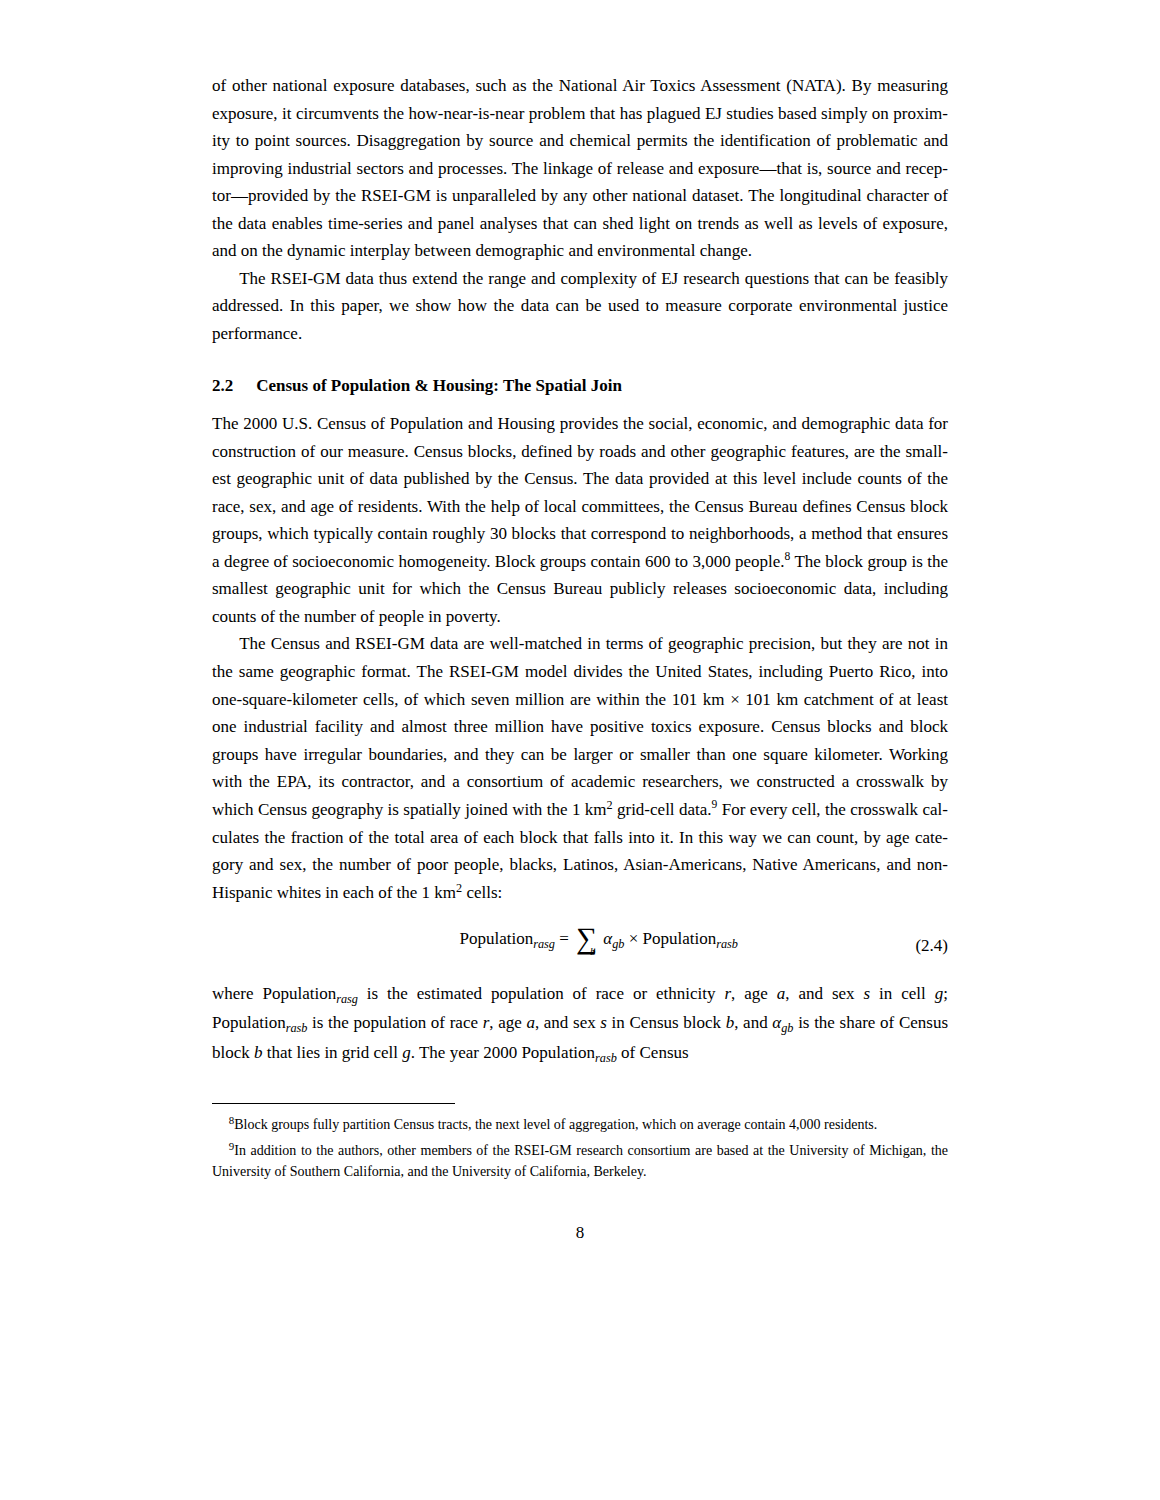of other national exposure databases, such as the National Air Toxics Assessment (NATA). By measuring exposure, it circumvents the how-near-is-near problem that has plagued EJ studies based simply on proximity to point sources. Disaggregation by source and chemical permits the identification of problematic and improving industrial sectors and processes. The linkage of release and exposure—that is, source and receptor—provided by the RSEI-GM is unparalleled by any other national dataset. The longitudinal character of the data enables time-series and panel analyses that can shed light on trends as well as levels of exposure, and on the dynamic interplay between demographic and environmental change.
The RSEI-GM data thus extend the range and complexity of EJ research questions that can be feasibly addressed. In this paper, we show how the data can be used to measure corporate environmental justice performance.
2.2 Census of Population & Housing: The Spatial Join
The 2000 U.S. Census of Population and Housing provides the social, economic, and demographic data for construction of our measure. Census blocks, defined by roads and other geographic features, are the smallest geographic unit of data published by the Census. The data provided at this level include counts of the race, sex, and age of residents. With the help of local committees, the Census Bureau defines Census block groups, which typically contain roughly 30 blocks that correspond to neighborhoods, a method that ensures a degree of socioeconomic homogeneity. Block groups contain 600 to 3,000 people.8 The block group is the smallest geographic unit for which the Census Bureau publicly releases socioeconomic data, including counts of the number of people in poverty.
The Census and RSEI-GM data are well-matched in terms of geographic precision, but they are not in the same geographic format. The RSEI-GM model divides the United States, including Puerto Rico, into one-square-kilometer cells, of which seven million are within the 101 km × 101 km catchment of at least one industrial facility and almost three million have positive toxics exposure. Census blocks and block groups have irregular boundaries, and they can be larger or smaller than one square kilometer. Working with the EPA, its contractor, and a consortium of academic researchers, we constructed a crosswalk by which Census geography is spatially joined with the 1 km2 grid-cell data.9 For every cell, the crosswalk calculates the fraction of the total area of each block that falls into it. In this way we can count, by age category and sex, the number of poor people, blacks, Latinos, Asian-Americans, Native Americans, and non-Hispanic whites in each of the 1 km2 cells:
Population rasg = ∑b αgb × Population rasb (2.4)
where Population rasg is the estimated population of race or ethnicity r, age a, and sex s in cell g; Population rasb is the population of race r, age a, and sex s in Census block b, and αgb is the share of Census block b that lies in grid cell g. The year 2000 Population rasb of Census
8Block groups fully partition Census tracts, the next level of aggregation, which on average contain 4,000 residents.
9In addition to the authors, other members of the RSEI-GM research consortium are based at the University of Michigan, the University of Southern California, and the University of California, Berkeley.
8